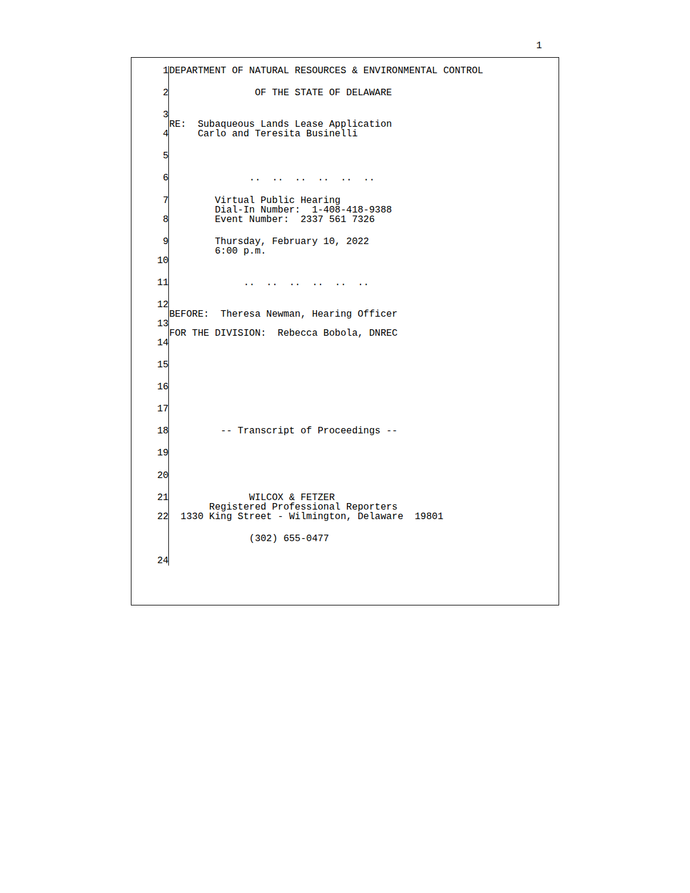1
| 1 | DEPARTMENT OF NATURAL RESOURCES & ENVIRONMENTAL CONTROL |
| 2 | OF THE STATE OF DELAWARE |
| 3 | |
| | RE: Subaqueous Lands Lease Application |
| 4 | Carlo and Teresita Businelli |
| 5 | |
| 6 | .. .. .. .. .. .. |
| 7 | Virtual Public Hearing |
| | Dial-In Number: 1-408-418-9388 |
| 8 | Event Number: 2337 561 7326 |
| 9 | Thursday, February 10, 2022 |
| | 6:00 p.m. |
| 10 | |
| 11 | .. .. .. .. .. .. |
| 12 | |
| | BEFORE: Theresa Newman, Hearing Officer |
| 13 | |
| | FOR THE DIVISION: Rebecca Bobola, DNREC |
| 14 | |
| 15 | |
| 16 | |
| 17 | |
| 18 | -- Transcript of Proceedings -- |
| 19 | |
| 20 | |
| 21 | WILCOX & FETZER |
| | Registered Professional Reporters |
| 22 | 1330 King Street - Wilmington, Delaware 19801 |
| | (302) 655-0477 |
| 24 | |